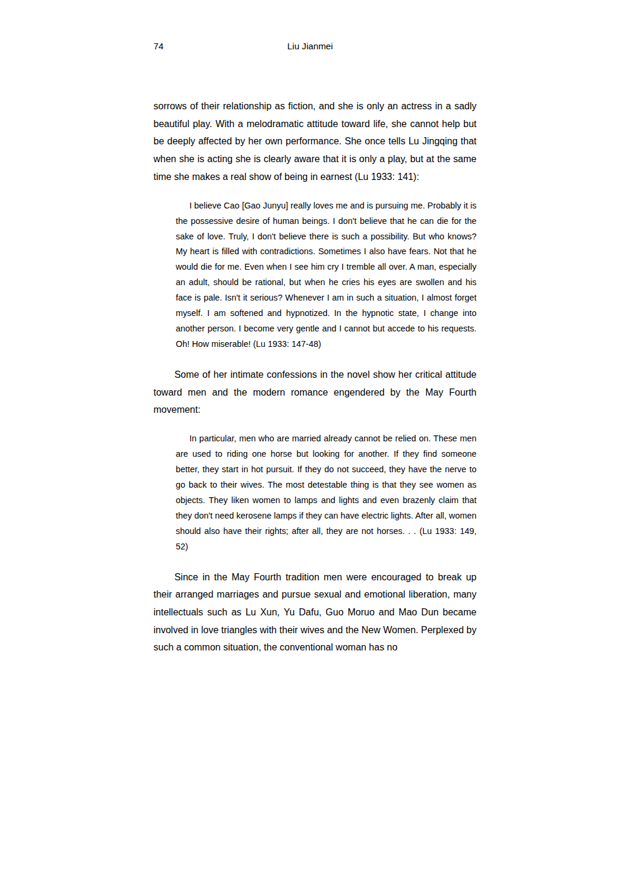74 Liu Jianmei
sorrows of their relationship as fiction, and she is only an actress in a sadly beautiful play. With a melodramatic attitude toward life, she cannot help but be deeply affected by her own performance. She once tells Lu Jingqing that when she is acting she is clearly aware that it is only a play, but at the same time she makes a real show of being in earnest (Lu 1933: 141):
I believe Cao [Gao Junyu] really loves me and is pursuing me. Probably it is the possessive desire of human beings. I don't believe that he can die for the sake of love. Truly, I don't believe there is such a possibility. But who knows? My heart is filled with contradictions. Sometimes I also have fears. Not that he would die for me. Even when I see him cry I tremble all over. A man, especially an adult, should be rational, but when he cries his eyes are swollen and his face is pale. Isn't it serious? Whenever I am in such a situation, I almost forget myself. I am softened and hypnotized. In the hypnotic state, I change into another person. I become very gentle and I cannot but accede to his requests. Oh! How miserable! (Lu 1933: 147-48)
Some of her intimate confessions in the novel show her critical attitude toward men and the modern romance engendered by the May Fourth movement:
In particular, men who are married already cannot be relied on. These men are used to riding one horse but looking for another. If they find someone better, they start in hot pursuit. If they do not succeed, they have the nerve to go back to their wives. The most detestable thing is that they see women as objects. They liken women to lamps and lights and even brazenly claim that they don't need kerosene lamps if they can have electric lights. After all, women should also have their rights; after all, they are not horses. . . (Lu 1933: 149, 52)
Since in the May Fourth tradition men were encouraged to break up their arranged marriages and pursue sexual and emotional liberation, many intellectuals such as Lu Xun, Yu Dafu, Guo Moruo and Mao Dun became involved in love triangles with their wives and the New Women. Perplexed by such a common situation, the conventional woman has no